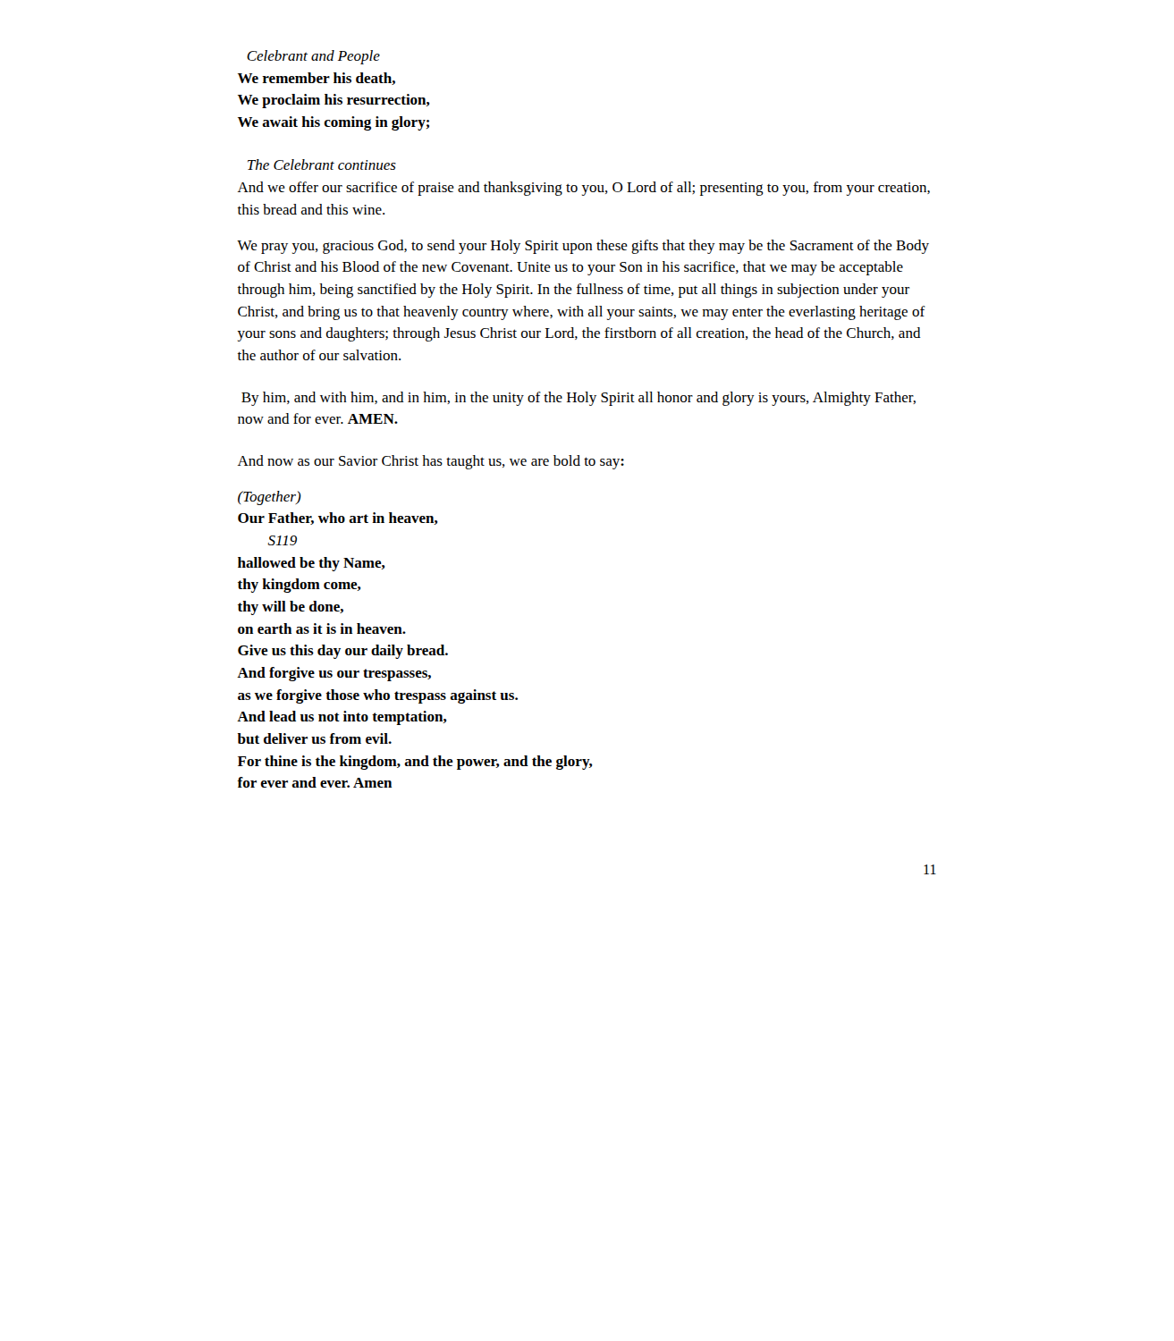Celebrant and People
We remember his death, We proclaim his resurrection, We await his coming in glory;
The Celebrant continues
And we offer our sacrifice of praise and thanksgiving to you, O Lord of all; presenting to you, from your creation, this bread and this wine.
We pray you, gracious God, to send your Holy Spirit upon these gifts that they may be the Sacrament of the Body of Christ and his Blood of the new Covenant. Unite us to your Son in his sacrifice, that we may be acceptable through him, being sanctified by the Holy Spirit. In the fullness of time, put all things in subjection under your Christ, and bring us to that heavenly country where, with all your saints, we may enter the everlasting heritage of your sons and daughters; through Jesus Christ our Lord, the firstborn of all creation, the head of the Church, and the author of our salvation.
By him, and with him, and in him, in the unity of the Holy Spirit all honor and glory is yours, Almighty Father, now and for ever. AMEN.
And now as our Savior Christ has taught us, we are bold to say:
(Together)
Our Father, who art in heaven, S119 hallowed be thy Name, thy kingdom come, thy will be done, on earth as it is in heaven. Give us this day our daily bread. And forgive us our trespasses, as we forgive those who trespass against us. And lead us not into temptation, but deliver us from evil. For thine is the kingdom, and the power, and the glory, for ever and ever. Amen
11